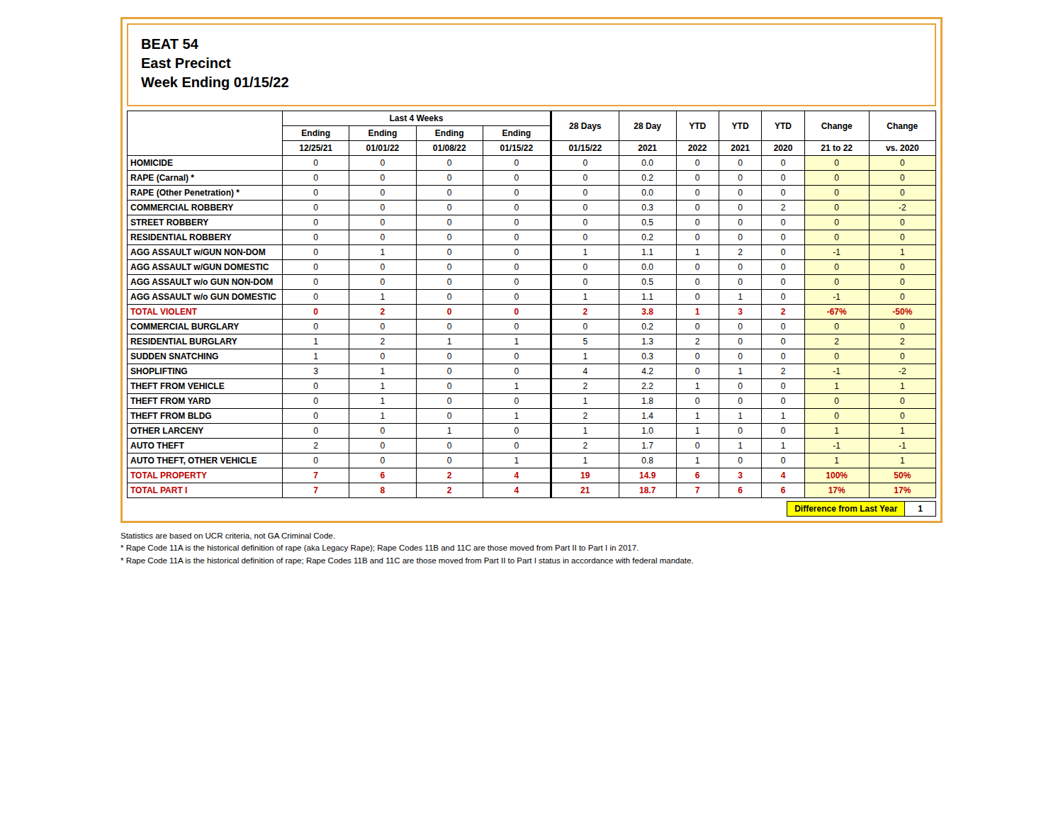BEAT 54
East Precinct
Week Ending 01/15/22
| | Last 4 Weeks | 28 Days | 28 Day | YTD | YTD | YTD | Change | Change |
| --- | --- | --- | --- | --- | --- | --- | --- | --- |
| Ending | Ending | Ending | Ending |
| 12/25/21 | 01/01/22 | 01/08/22 | 01/15/22 | 01/15/22 | 2021 | 2022 | 2021 | 2020 | 21 to 22 | vs. 2020 |
| HOMICIDE | 0 | 0 | 0 | 0 | 0 | 0.0 | 0 | 0 | 0 | 0 | 0 |
| RAPE (Carnal) * | 0 | 0 | 0 | 0 | 0 | 0.2 | 0 | 0 | 0 | 0 | 0 |
| RAPE (Other Penetration) * | 0 | 0 | 0 | 0 | 0 | 0.0 | 0 | 0 | 0 | 0 | 0 |
| COMMERCIAL ROBBERY | 0 | 0 | 0 | 0 | 0 | 0.3 | 0 | 0 | 2 | 0 | -2 |
| STREET ROBBERY | 0 | 0 | 0 | 0 | 0 | 0.5 | 0 | 0 | 0 | 0 | 0 |
| RESIDENTIAL ROBBERY | 0 | 0 | 0 | 0 | 0 | 0.2 | 0 | 0 | 0 | 0 | 0 |
| AGG ASSAULT w/GUN NON-DOM | 0 | 1 | 0 | 0 | 1 | 1.1 | 1 | 2 | 0 | -1 | 1 |
| AGG ASSAULT w/GUN DOMESTIC | 0 | 0 | 0 | 0 | 0 | 0.0 | 0 | 0 | 0 | 0 | 0 |
| AGG ASSAULT w/o GUN NON-DOM | 0 | 0 | 0 | 0 | 0 | 0.5 | 0 | 0 | 0 | 0 | 0 |
| AGG ASSAULT w/o GUN DOMESTIC | 0 | 1 | 0 | 0 | 1 | 1.1 | 0 | 1 | 0 | -1 | 0 |
| TOTAL VIOLENT | 0 | 2 | 0 | 0 | 2 | 3.8 | 1 | 3 | 2 | -67% | -50% |
| COMMERCIAL BURGLARY | 0 | 0 | 0 | 0 | 0 | 0.2 | 0 | 0 | 0 | 0 | 0 |
| RESIDENTIAL BURGLARY | 1 | 2 | 1 | 1 | 5 | 1.3 | 2 | 0 | 0 | 2 | 2 |
| SUDDEN SNATCHING | 1 | 0 | 0 | 0 | 1 | 0.3 | 0 | 0 | 0 | 0 | 0 |
| SHOPLIFTING | 3 | 1 | 0 | 0 | 4 | 4.2 | 0 | 1 | 2 | -1 | -2 |
| THEFT FROM VEHICLE | 0 | 1 | 0 | 1 | 2 | 2.2 | 1 | 0 | 0 | 1 | 1 |
| THEFT FROM YARD | 0 | 1 | 0 | 0 | 1 | 1.8 | 0 | 0 | 0 | 0 | 0 |
| THEFT FROM BLDG | 0 | 1 | 0 | 1 | 2 | 1.4 | 1 | 1 | 1 | 0 | 0 |
| OTHER LARCENY | 0 | 0 | 1 | 0 | 1 | 1.0 | 1 | 0 | 0 | 1 | 1 |
| AUTO THEFT | 2 | 0 | 0 | 0 | 2 | 1.7 | 0 | 1 | 1 | -1 | -1 |
| AUTO THEFT, OTHER VEHICLE | 0 | 0 | 0 | 1 | 1 | 0.8 | 1 | 0 | 0 | 1 | 1 |
| TOTAL PROPERTY | 7 | 6 | 2 | 4 | 19 | 14.9 | 6 | 3 | 4 | 100% | 50% |
| TOTAL PART I | 7 | 8 | 2 | 4 | 21 | 18.7 | 7 | 6 | 6 | 17% | 17% |
Difference from Last Year
1
Statistics are based on UCR criteria, not GA Criminal Code.
* Rape Code 11A is the historical definition of rape (aka Legacy Rape); Rape Codes 11B and 11C are those moved from Part II to Part I in 2017.
* Rape Code 11A is the historical definition of rape; Rape Codes 11B and 11C are those moved from Part II to Part I status in accordance with federal mandate.